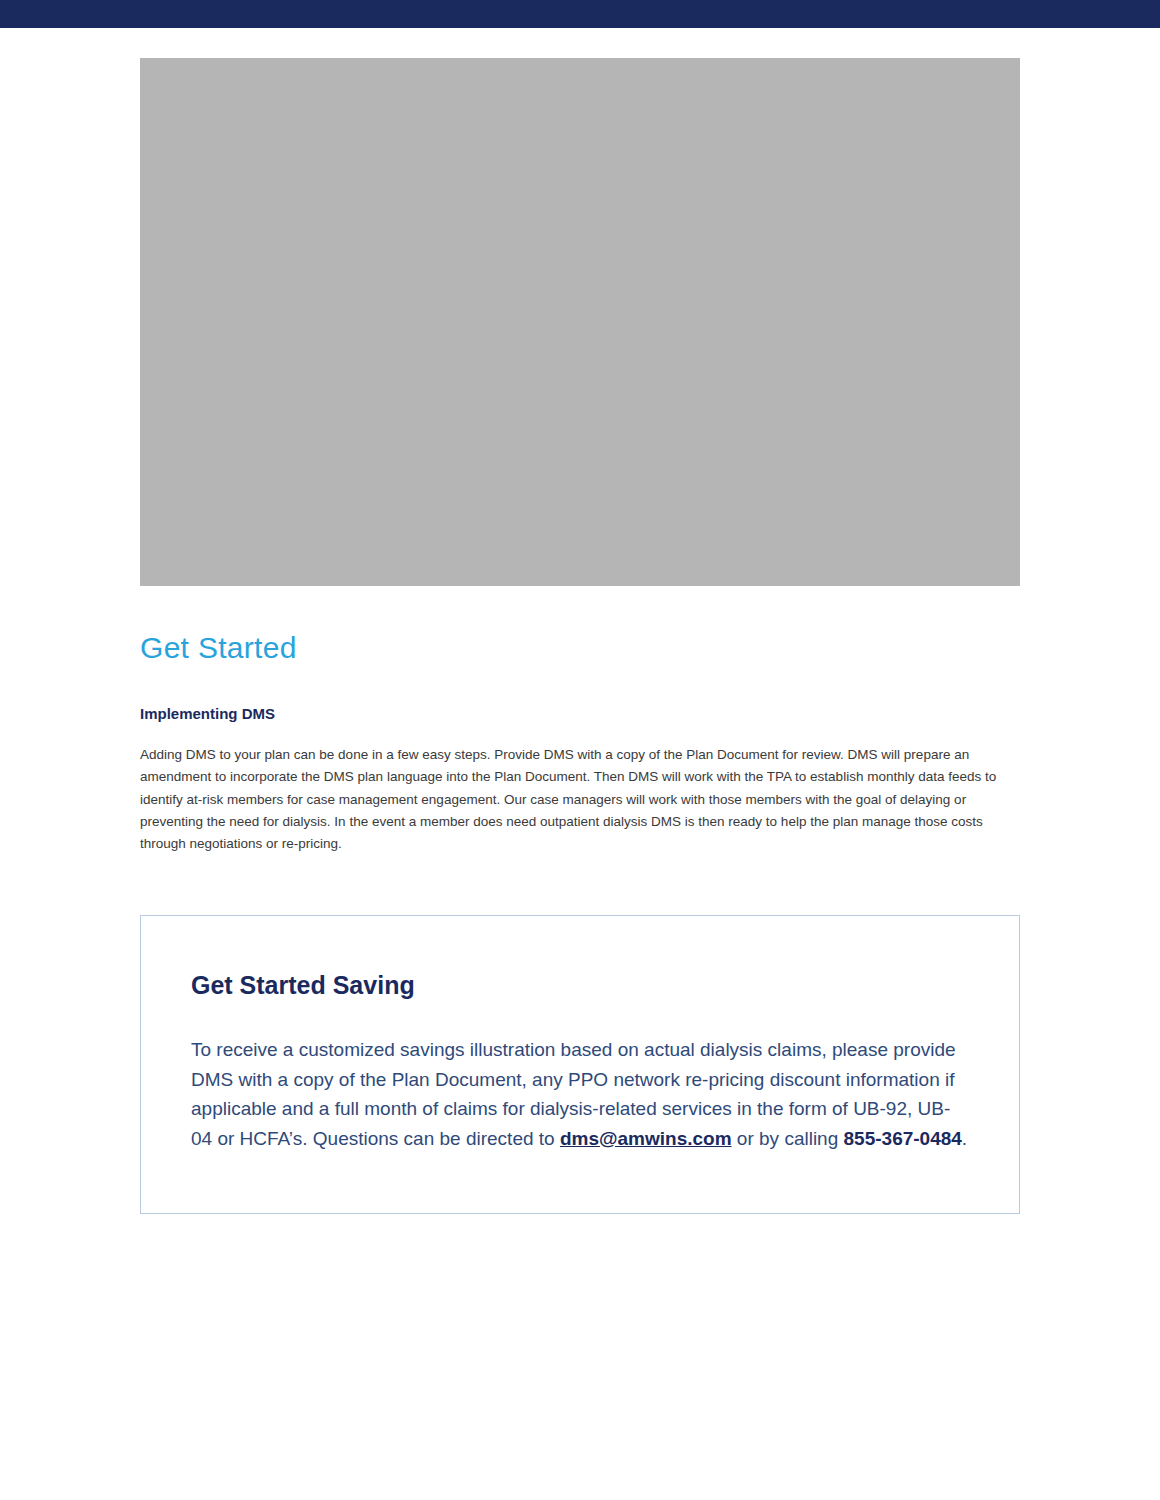Get Started
Implementing DMS
Adding DMS to your plan can be done in a few easy steps. Provide DMS with a copy of the Plan Document for review. DMS will prepare an amendment to incorporate the DMS plan language into the Plan Document. Then DMS will work with the TPA to establish monthly data feeds to identify at-risk members for case management engagement. Our case managers will work with those members with the goal of delaying or preventing the need for dialysis. In the event a member does need outpatient dialysis DMS is then ready to help the plan manage those costs through negotiations or re-pricing.
Get Started Saving
To receive a customized savings illustration based on actual dialysis claims, please provide DMS with a copy of the Plan Document, any PPO network re-pricing discount information if applicable and a full month of claims for dialysis-related services in the form of UB-92, UB-04 or HCFA’s. Questions can be directed to dms@amwins.com or by calling 855-367-0484.